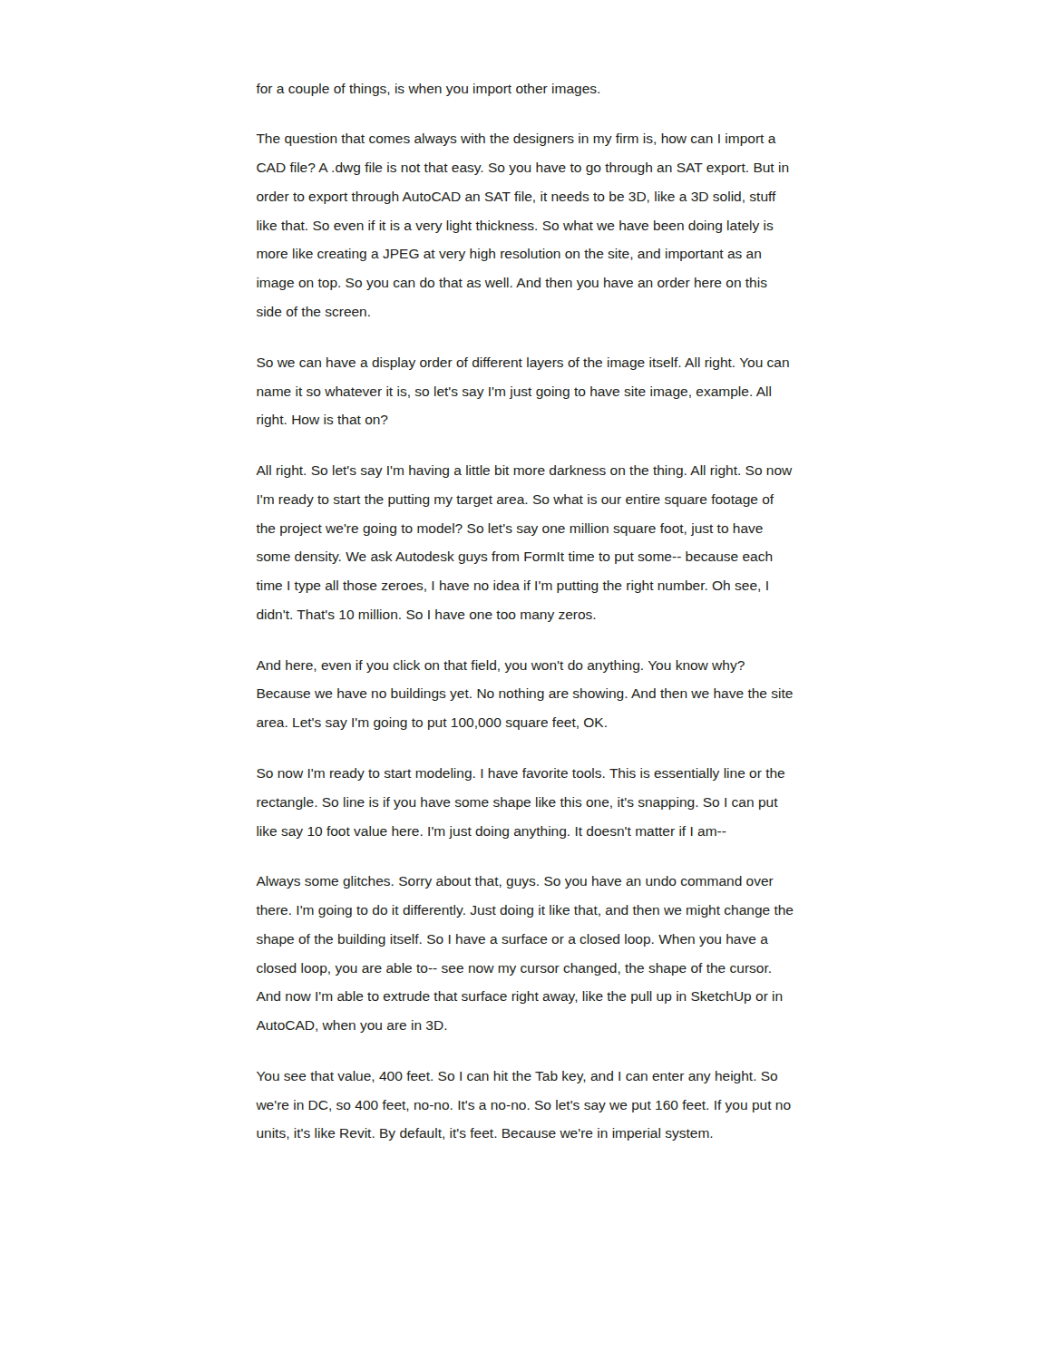for a couple of things, is when you import other images.
The question that comes always with the designers in my firm is, how can I import a CAD file? A .dwg file is not that easy. So you have to go through an SAT export. But in order to export through AutoCAD an SAT file, it needs to be 3D, like a 3D solid, stuff like that. So even if it is a very light thickness. So what we have been doing lately is more like creating a JPEG at very high resolution on the site, and important as an image on top. So you can do that as well. And then you have an order here on this side of the screen.
So we can have a display order of different layers of the image itself. All right. You can name it so whatever it is, so let's say I'm just going to have site image, example. All right. How is that on?
All right. So let's say I'm having a little bit more darkness on the thing. All right. So now I'm ready to start the putting my target area. So what is our entire square footage of the project we're going to model? So let's say one million square foot, just to have some density. We ask Autodesk guys from FormIt time to put some-- because each time I type all those zeroes, I have no idea if I'm putting the right number. Oh see, I didn't. That's 10 million. So I have one too many zeros.
And here, even if you click on that field, you won't do anything. You know why? Because we have no buildings yet. No nothing are showing. And then we have the site area. Let's say I'm going to put 100,000 square feet, OK.
So now I'm ready to start modeling. I have favorite tools. This is essentially line or the rectangle. So line is if you have some shape like this one, it's snapping. So I can put like say 10 foot value here. I'm just doing anything. It doesn't matter if I am--
Always some glitches. Sorry about that, guys. So you have an undo command over there. I'm going to do it differently. Just doing it like that, and then we might change the shape of the building itself. So I have a surface or a closed loop. When you have a closed loop, you are able to-- see now my cursor changed, the shape of the cursor. And now I'm able to extrude that surface right away, like the pull up in SketchUp or in AutoCAD, when you are in 3D.
You see that value, 400 feet. So I can hit the Tab key, and I can enter any height. So we're in DC, so 400 feet, no-no. It's a no-no. So let's say we put 160 feet. If you put no units, it's like Revit. By default, it's feet. Because we're in imperial system.